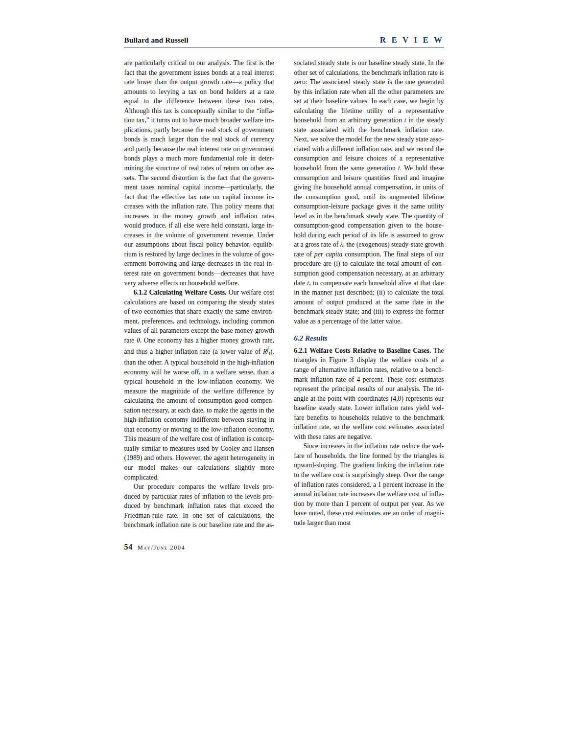Bullard and Russell
R E V I E W
are particularly critical to our analysis. The first is the fact that the government issues bonds at a real interest rate lower than the output growth rate—a policy that amounts to levying a tax on bond holders at a rate equal to the difference between these two rates. Although this tax is conceptually similar to the “inflation tax,” it turns out to have much broader welfare implications, partly because the real stock of government bonds is much larger than the real stock of currency and partly because the real interest rate on government bonds plays a much more fundamental role in determining the structure of real rates of return on other assets. The second distortion is the fact that the government taxes nominal capital income—particularly, the fact that the effective tax rate on capital income increases with the inflation rate. This policy means that increases in the money growth and inflation rates would produce, if all else were held constant, large increases in the volume of government revenue. Under our assumptions about fiscal policy behavior, equilibrium is restored by large declines in the volume of government borrowing and large decreases in the real interest rate on government bonds—decreases that have very adverse effects on household welfare.
6.1.2 Calculating Welfare Costs. Our welfare cost calculations are based on comparing the steady states of two economies that share exactly the same environment, preferences, and technology, including common values of all parameters except the base money growth rate θ. One economy has a higher money growth rate, and thus a higher inflation rate (a lower value of Rft), than the other. A typical household in the high-inflation economy will be worse off, in a welfare sense, than a typical household in the low-inflation economy. We measure the magnitude of the welfare difference by calculating the amount of consumption-good compensation necessary, at each date, to make the agents in the high-inflation economy indifferent between staying in that economy or moving to the low-inflation economy. This measure of the welfare cost of inflation is conceptually similar to measures used by Cooley and Hansen (1989) and others. However, the agent heterogeneity in our model makes our calculations slightly more complicated.
Our procedure compares the welfare levels produced by particular rates of inflation to the levels produced by benchmark inflation rates that exceed the Friedman-rule rate. In one set of calculations, the benchmark inflation rate is our baseline rate and the associated steady state is our baseline steady state. In the other set of calculations, the benchmark inflation rate is zero: The associated steady state is the one generated by this inflation rate when all the other parameters are set at their baseline values. In each case, we begin by calculating the lifetime utility of a representative household from an arbitrary generation t in the steady state associated with the benchmark inflation rate. Next, we solve the model for the new steady state associated with a different inflation rate, and we record the consumption and leisure choices of a representative household from the same generation t. We hold these consumption and leisure quantities fixed and imagine giving the household annual compensation, in units of the consumption good, until its augmented lifetime consumption-leisure package gives it the same utility level as in the benchmark steady state. The quantity of consumption-good compensation given to the household during each period of its life is assumed to grow at a gross rate of λ, the (exogenous) steady-state growth rate of per capita consumption. The final steps of our procedure are (i) to calculate the total amount of consumption good compensation necessary, at an arbitrary date t, to compensate each household alive at that date in the manner just described; (ii) to calculate the total amount of output produced at the same date in the benchmark steady state; and (iii) to express the former value as a percentage of the latter value.
6.2 Results
6.2.1 Welfare Costs Relative to Baseline Cases. The triangles in Figure 3 display the welfare costs of a range of alternative inflation rates, relative to a benchmark inflation rate of 4 percent. These cost estimates represent the principal results of our analysis. The triangle at the point with coordinates (4,0) represents our baseline steady state. Lower inflation rates yield welfare benefits to households relative to the benchmark inflation rate, so the welfare cost estimates associated with these rates are negative.
Since increases in the inflation rate reduce the welfare of households, the line formed by the triangles is upward-sloping. The gradient linking the inflation rate to the welfare cost is surprisingly steep. Over the range of inflation rates considered, a 1 percent increase in the annual inflation rate increases the welfare cost of inflation by more than 1 percent of output per year. As we have noted, these cost estimates are an order of magnitude larger than most
54 May/June 2004